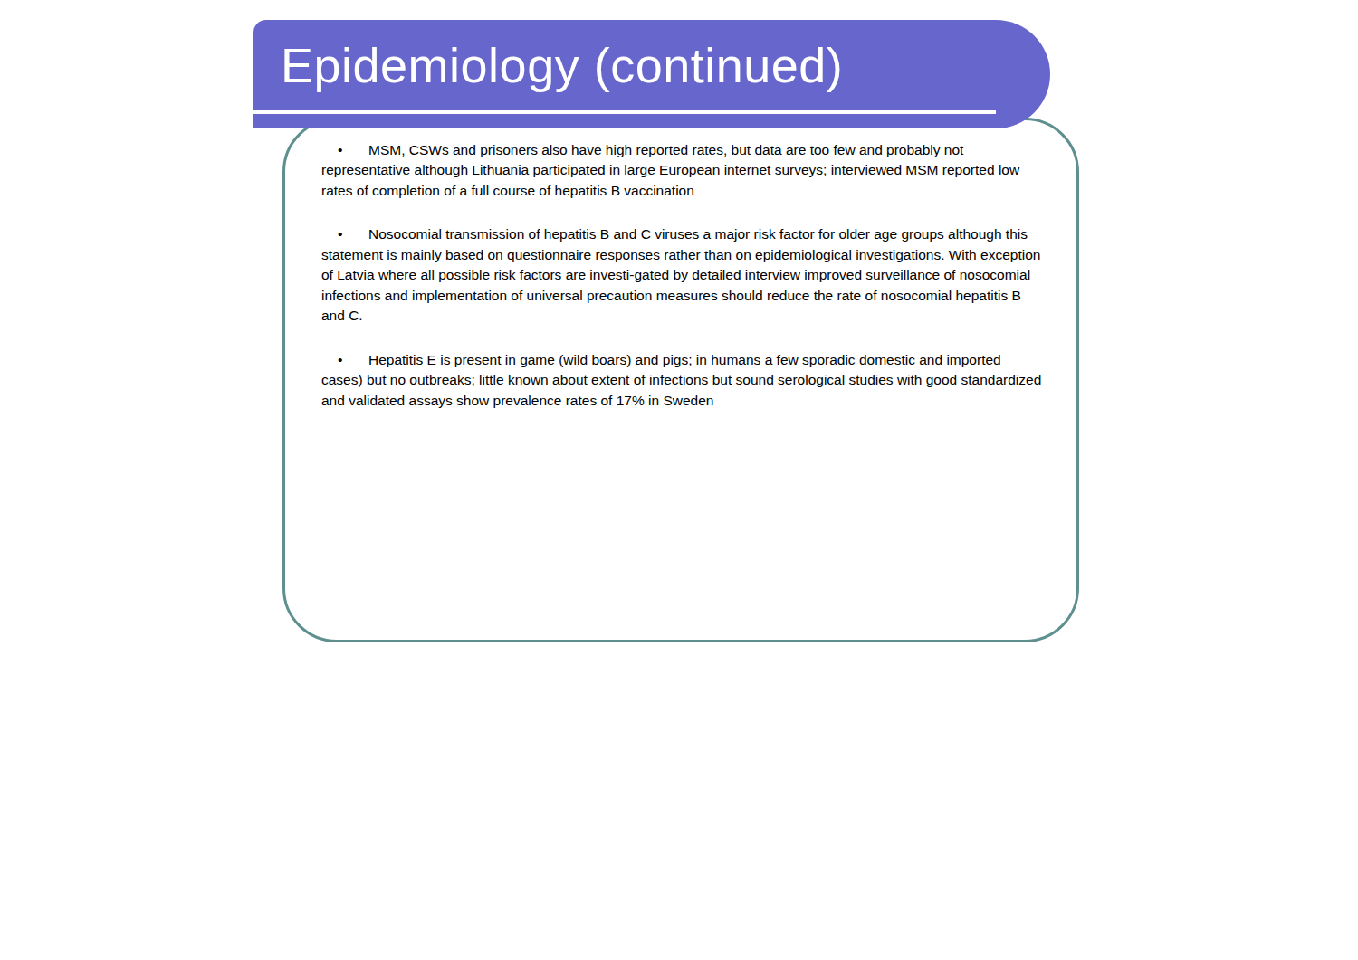Epidemiology (continued)
•MSM, CSWs and prisoners also have high reported rates, but data are too few and probably not representative although Lithuania participated in large European internet surveys; interviewed MSM reported low rates of completion of a full course of hepatitis B vaccination
•Nosocomial transmission of hepatitis B and C viruses a major risk factor for older age groups although this statement is mainly based on questionnaire responses rather than on epidemiological investigations. With exception of Latvia where all possible risk factors are investi-gated by detailed interview improved surveillance of nosocomial infections and implementation of universal precaution measures should reduce the rate of nosocomial hepatitis B and C.
•Hepatitis E is present in game (wild boars) and pigs; in humans a few sporadic domestic and imported cases) but no outbreaks; little known about extent of infections but sound serological studies with good standardized and validated assays show prevalence rates of 17% in Sweden